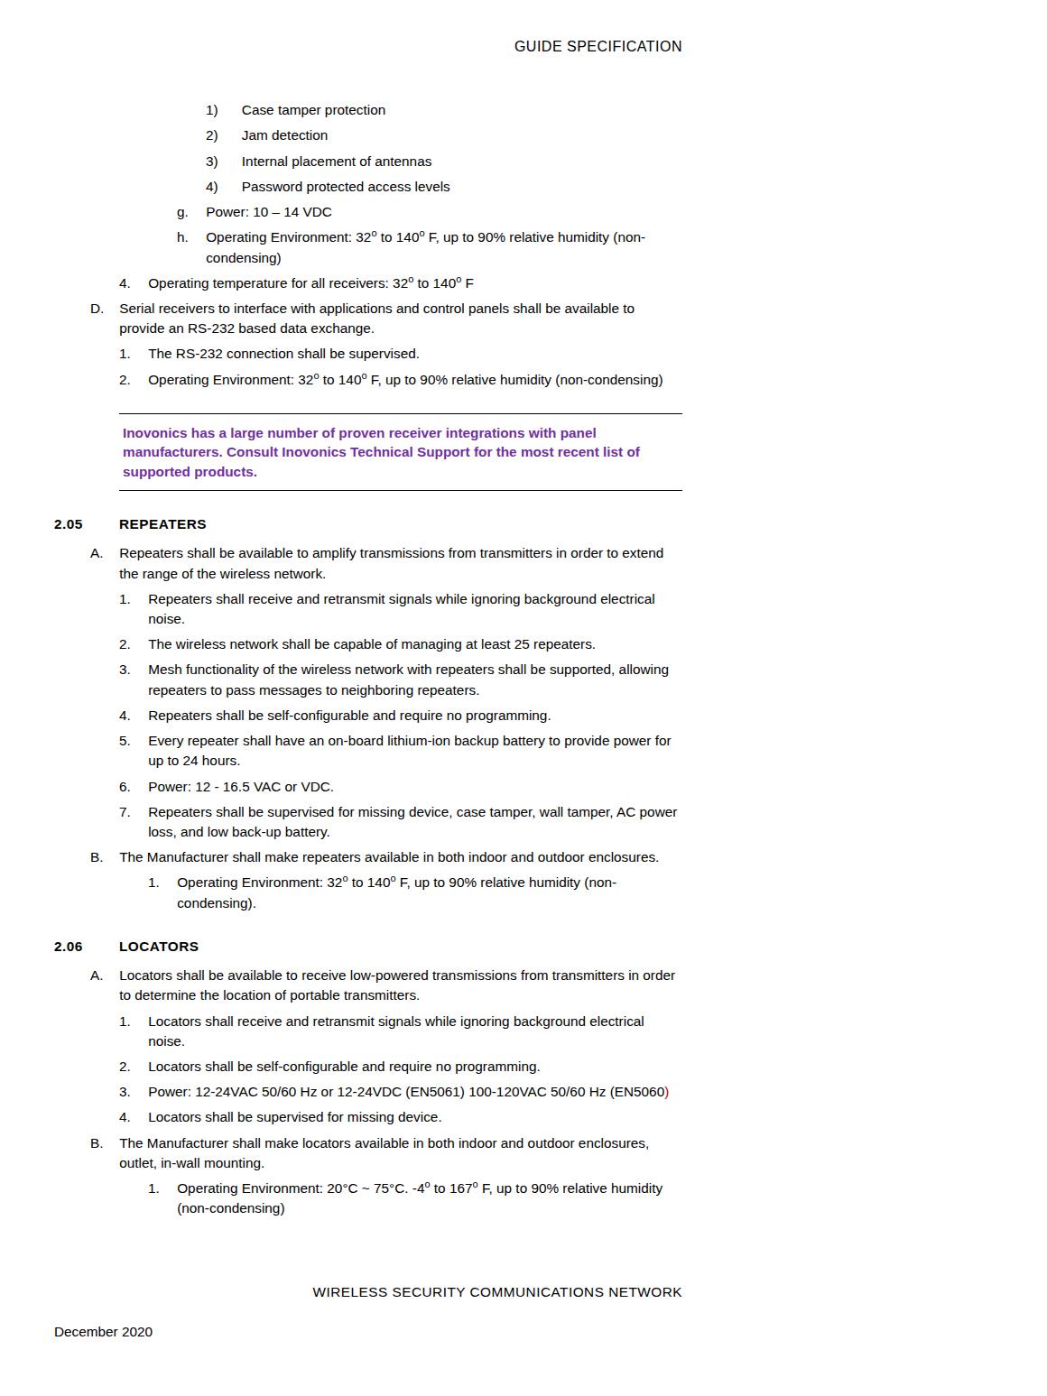GUIDE SPECIFICATION
1) Case tamper protection
2) Jam detection
3) Internal placement of antennas
4) Password protected access levels
g. Power: 10 – 14 VDC
h. Operating Environment: 32o to 140o F, up to 90% relative humidity (non-condensing)
4. Operating temperature for all receivers: 32o to 140o F
D. Serial receivers to interface with applications and control panels shall be available to provide an RS-232 based data exchange.
1. The RS-232 connection shall be supervised.
2. Operating Environment: 32o to 140o F, up to 90% relative humidity (non-condensing)
Inovonics has a large number of proven receiver integrations with panel manufacturers. Consult Inovonics Technical Support for the most recent list of supported products.
2.05 REPEATERS
A. Repeaters shall be available to amplify transmissions from transmitters in order to extend the range of the wireless network.
1. Repeaters shall receive and retransmit signals while ignoring background electrical noise.
2. The wireless network shall be capable of managing at least 25 repeaters.
3. Mesh functionality of the wireless network with repeaters shall be supported, allowing repeaters to pass messages to neighboring repeaters.
4. Repeaters shall be self-configurable and require no programming.
5. Every repeater shall have an on-board lithium-ion backup battery to provide power for up to 24 hours.
6. Power: 12 - 16.5 VAC or VDC.
7. Repeaters shall be supervised for missing device, case tamper, wall tamper, AC power loss, and low back-up battery.
B. The Manufacturer shall make repeaters available in both indoor and outdoor enclosures.
1. Operating Environment: 32o to 140o F, up to 90% relative humidity (non-condensing).
2.06 LOCATORS
A. Locators shall be available to receive low-powered transmissions from transmitters in order to determine the location of portable transmitters.
1. Locators shall receive and retransmit signals while ignoring background electrical noise.
2. Locators shall be self-configurable and require no programming.
3. Power: 12-24VAC 50/60 Hz or 12-24VDC (EN5061) 100-120VAC 50/60 Hz (EN5060)
4. Locators shall be supervised for missing device.
B. The Manufacturer shall make locators available in both indoor and outdoor enclosures, outlet, in-wall mounting.
1. Operating Environment: 20°C ~ 75°C. -4o to 167o F, up to 90% relative humidity (non-condensing)
WIRELESS SECURITY COMMUNICATIONS NETWORK
December 2020